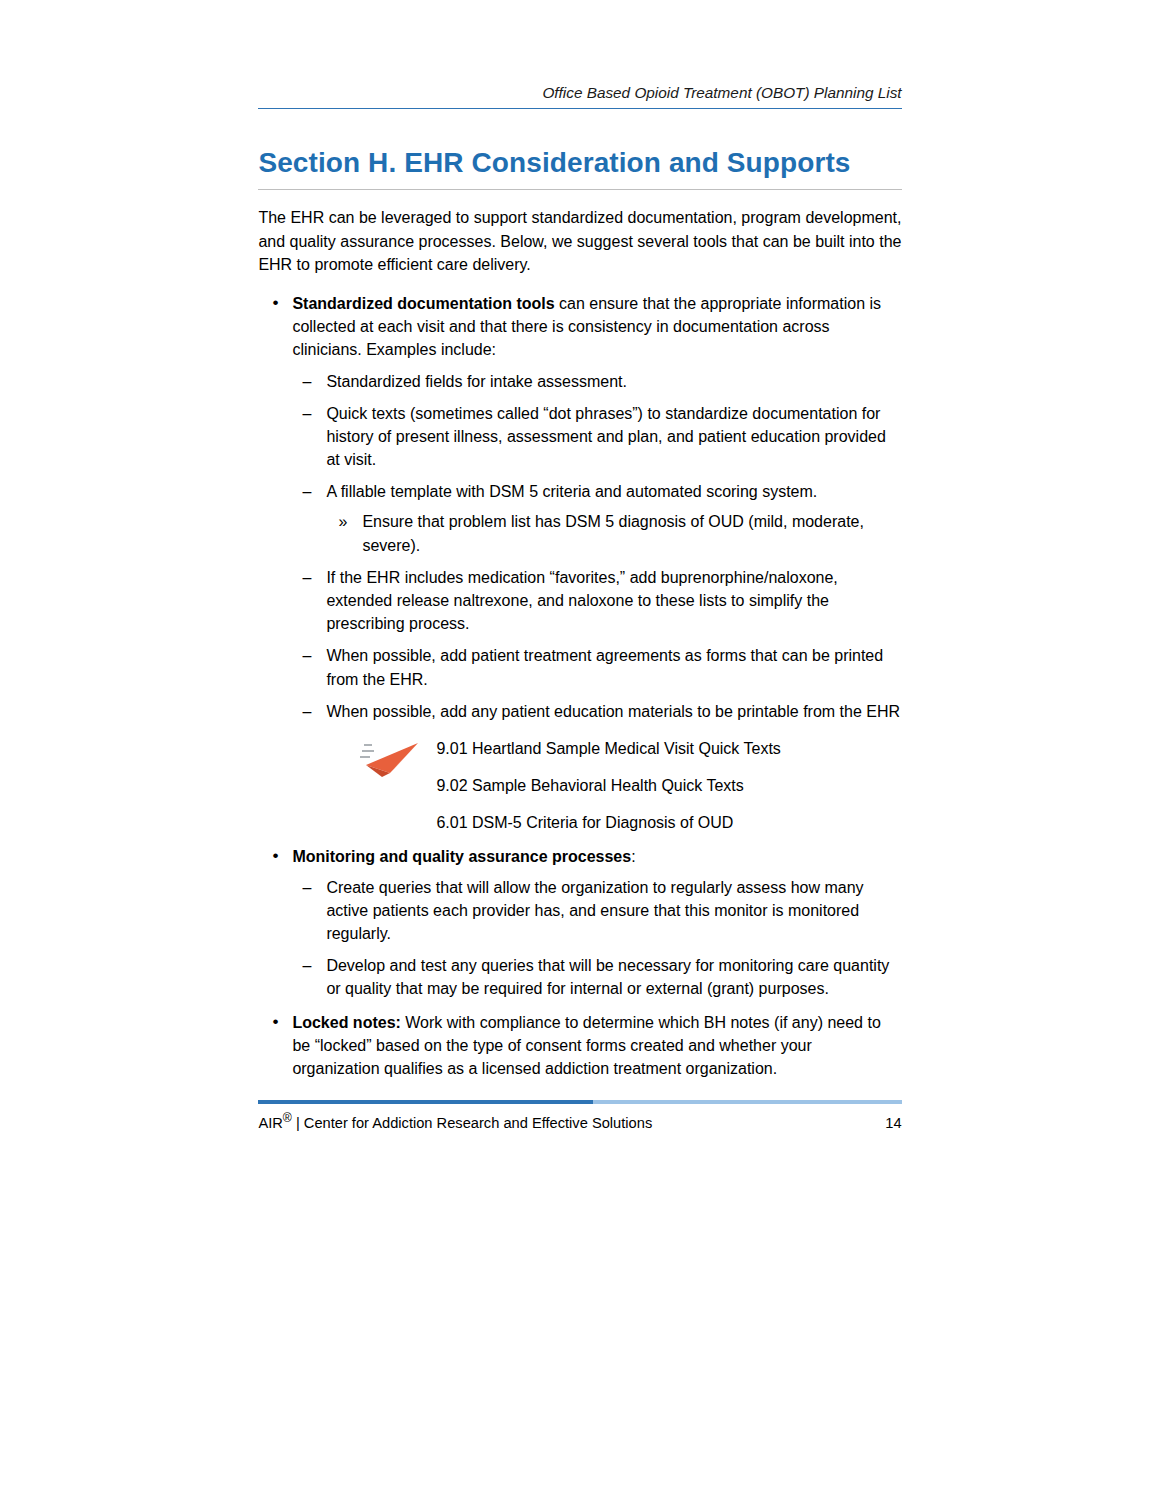Office Based Opioid Treatment (OBOT) Planning List
Section H. EHR Consideration and Supports
The EHR can be leveraged to support standardized documentation, program development, and quality assurance processes. Below, we suggest several tools that can be built into the EHR to promote efficient care delivery.
Standardized documentation tools can ensure that the appropriate information is collected at each visit and that there is consistency in documentation across clinicians. Examples include:
Standardized fields for intake assessment.
Quick texts (sometimes called “dot phrases”) to standardize documentation for history of present illness, assessment and plan, and patient education provided at visit.
A fillable template with DSM 5 criteria and automated scoring system.
Ensure that problem list has DSM 5 diagnosis of OUD (mild, moderate, severe).
If the EHR includes medication “favorites,” add buprenorphine/naloxone, extended release naltrexone, and naloxone to these lists to simplify the prescribing process.
When possible, add patient treatment agreements as forms that can be printed from the EHR.
When possible, add any patient education materials to be printable from the EHR
9.01 Heartland Sample Medical Visit Quick Texts
9.02 Sample Behavioral Health Quick Texts
6.01 DSM-5 Criteria for Diagnosis of OUD
Monitoring and quality assurance processes:
Create queries that will allow the organization to regularly assess how many active patients each provider has, and ensure that this monitor is monitored regularly.
Develop and test any queries that will be necessary for monitoring care quantity or quality that may be required for internal or external (grant) purposes.
Locked notes: Work with compliance to determine which BH notes (if any) need to be “locked” based on the type of consent forms created and whether your organization qualifies as a licensed addiction treatment organization.
AIR® | Center for Addiction Research and Effective Solutions
14